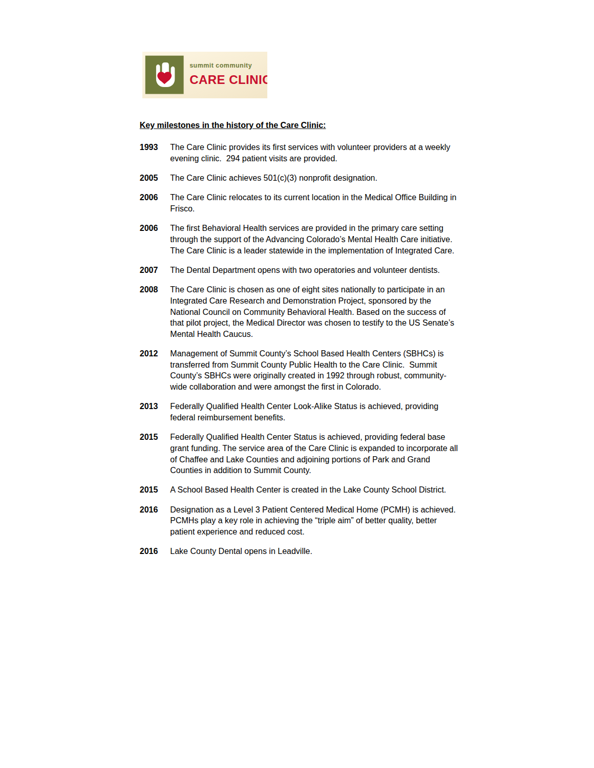summit community CARE CLINIC
Key milestones in the history of the Care Clinic:
1993
The Care Clinic provides its first services with volunteer providers at a weekly evening clinic. 294 patient visits are provided.
2005
The Care Clinic achieves 501(c)(3) nonprofit designation.
2006
The Care Clinic relocates to its current location in the Medical Office Building in Frisco.
2006
The first Behavioral Health services are provided in the primary care setting through the support of the Advancing Colorado’s Mental Health Care initiative. The Care Clinic is a leader statewide in the implementation of Integrated Care.
2007
The Dental Department opens with two operatories and volunteer dentists.
2008
The Care Clinic is chosen as one of eight sites nationally to participate in an Integrated Care Research and Demonstration Project, sponsored by the National Council on Community Behavioral Health. Based on the success of that pilot project, the Medical Director was chosen to testify to the US Senate’s Mental Health Caucus.
2012
Management of Summit County’s School Based Health Centers (SBHCs) is transferred from Summit County Public Health to the Care Clinic. Summit County’s SBHCs were originally created in 1992 through robust, community-wide collaboration and were amongst the first in Colorado.
2013
Federally Qualified Health Center Look-Alike Status is achieved, providing federal reimbursement benefits.
2015
Federally Qualified Health Center Status is achieved, providing federal base grant funding. The service area of the Care Clinic is expanded to incorporate all of Chaffee and Lake Counties and adjoining portions of Park and Grand Counties in addition to Summit County.
2015
A School Based Health Center is created in the Lake County School District.
2016
Designation as a Level 3 Patient Centered Medical Home (PCMH) is achieved. PCMHs play a key role in achieving the “triple aim” of better quality, better patient experience and reduced cost.
2016
Lake County Dental opens in Leadville.